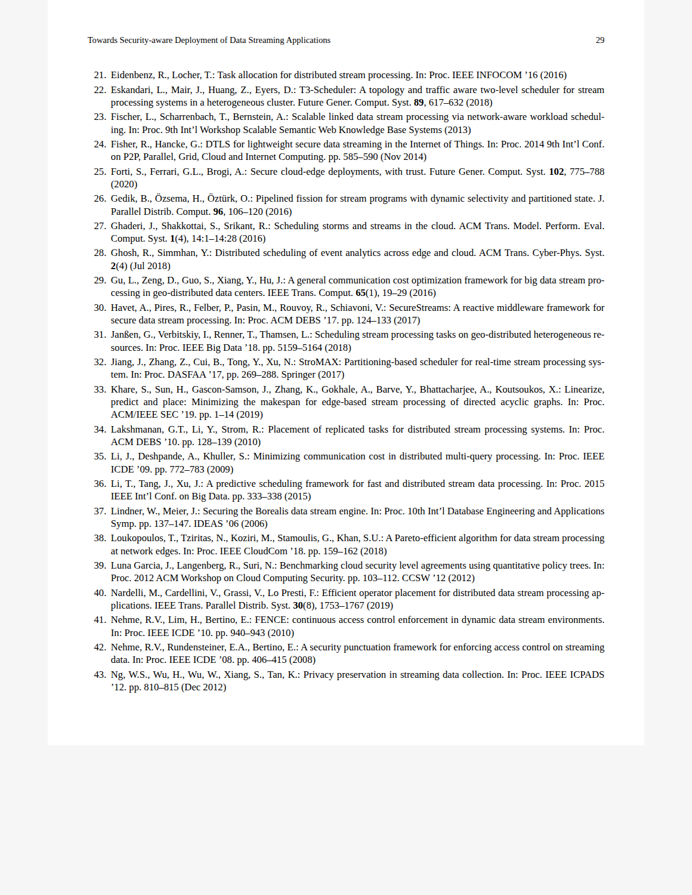Towards Security-aware Deployment of Data Streaming Applications 29
Eidenbenz, R., Locher, T.: Task allocation for distributed stream processing. In: Proc. IEEE INFOCOM ’16 (2016)
Eskandari, L., Mair, J., Huang, Z., Eyers, D.: T3-Scheduler: A topology and traffic aware two-level scheduler for stream processing systems in a heterogeneous cluster. Future Gener. Comput. Syst. 89, 617–632 (2018)
Fischer, L., Scharrenbach, T., Bernstein, A.: Scalable linked data stream processing via network-aware workload scheduling. In: Proc. 9th Int’l Workshop Scalable Semantic Web Knowledge Base Systems (2013)
Fisher, R., Hancke, G.: DTLS for lightweight secure data streaming in the Internet of Things. In: Proc. 2014 9th Int’l Conf. on P2P, Parallel, Grid, Cloud and Internet Computing. pp. 585–590 (Nov 2014)
Forti, S., Ferrari, G.L., Brogi, A.: Secure cloud-edge deployments, with trust. Future Gener. Comput. Syst. 102, 775–788 (2020)
Gedik, B., Özsema, H., Öztürk, O.: Pipelined fission for stream programs with dynamic selectivity and partitioned state. J. Parallel Distrib. Comput. 96, 106–120 (2016)
Ghaderi, J., Shakkottai, S., Srikant, R.: Scheduling storms and streams in the cloud. ACM Trans. Model. Perform. Eval. Comput. Syst. 1(4), 14:1–14:28 (2016)
Ghosh, R., Simmhan, Y.: Distributed scheduling of event analytics across edge and cloud. ACM Trans. Cyber-Phys. Syst. 2(4) (Jul 2018)
Gu, L., Zeng, D., Guo, S., Xiang, Y., Hu, J.: A general communication cost optimization framework for big data stream processing in geo-distributed data centers. IEEE Trans. Comput. 65(1), 19–29 (2016)
Havet, A., Pires, R., Felber, P., Pasin, M., Rouvoy, R., Schiavoni, V.: SecureStreams: A reactive middleware framework for secure data stream processing. In: Proc. ACM DEBS ’17. pp. 124–133 (2017)
Janßen, G., Verbitskiy, I., Renner, T., Thamsen, L.: Scheduling stream processing tasks on geo-distributed heterogeneous resources. In: Proc. IEEE Big Data ’18. pp. 5159–5164 (2018)
Jiang, J., Zhang, Z., Cui, B., Tong, Y., Xu, N.: StroMAX: Partitioning-based scheduler for real-time stream processing system. In: Proc. DASFAA ’17, pp. 269–288. Springer (2017)
Khare, S., Sun, H., Gascon-Samson, J., Zhang, K., Gokhale, A., Barve, Y., Bhattacharjee, A., Koutsoukos, X.: Linearize, predict and place: Minimizing the makespan for edge-based stream processing of directed acyclic graphs. In: Proc. ACM/IEEE SEC ’19. pp. 1–14 (2019)
Lakshmanan, G.T., Li, Y., Strom, R.: Placement of replicated tasks for distributed stream processing systems. In: Proc. ACM DEBS ’10. pp. 128–139 (2010)
Li, J., Deshpande, A., Khuller, S.: Minimizing communication cost in distributed multi-query processing. In: Proc. IEEE ICDE ’09. pp. 772–783 (2009)
Li, T., Tang, J., Xu, J.: A predictive scheduling framework for fast and distributed stream data processing. In: Proc. 2015 IEEE Int’l Conf. on Big Data. pp. 333–338 (2015)
Lindner, W., Meier, J.: Securing the Borealis data stream engine. In: Proc. 10th Int’l Database Engineering and Applications Symp. pp. 137–147. IDEAS ’06 (2006)
Loukopoulos, T., Tziritas, N., Koziri, M., Stamoulis, G., Khan, S.U.: A Pareto-efficient algorithm for data stream processing at network edges. In: Proc. IEEE CloudCom ’18. pp. 159–162 (2018)
Luna Garcia, J., Langenberg, R., Suri, N.: Benchmarking cloud security level agreements using quantitative policy trees. In: Proc. 2012 ACM Workshop on Cloud Computing Security. pp. 103–112. CCSW ’12 (2012)
Nardelli, M., Cardellini, V., Grassi, V., Lo Presti, F.: Efficient operator placement for distributed data stream processing applications. IEEE Trans. Parallel Distrib. Syst. 30(8), 1753–1767 (2019)
Nehme, R.V., Lim, H., Bertino, E.: FENCE: continuous access control enforcement in dynamic data stream environments. In: Proc. IEEE ICDE ’10. pp. 940–943 (2010)
Nehme, R.V., Rundensteiner, E.A., Bertino, E.: A security punctuation framework for enforcing access control on streaming data. In: Proc. IEEE ICDE ’08. pp. 406–415 (2008)
Ng, W.S., Wu, H., Wu, W., Xiang, S., Tan, K.: Privacy preservation in streaming data collection. In: Proc. IEEE ICPADS ’12. pp. 810–815 (Dec 2012)